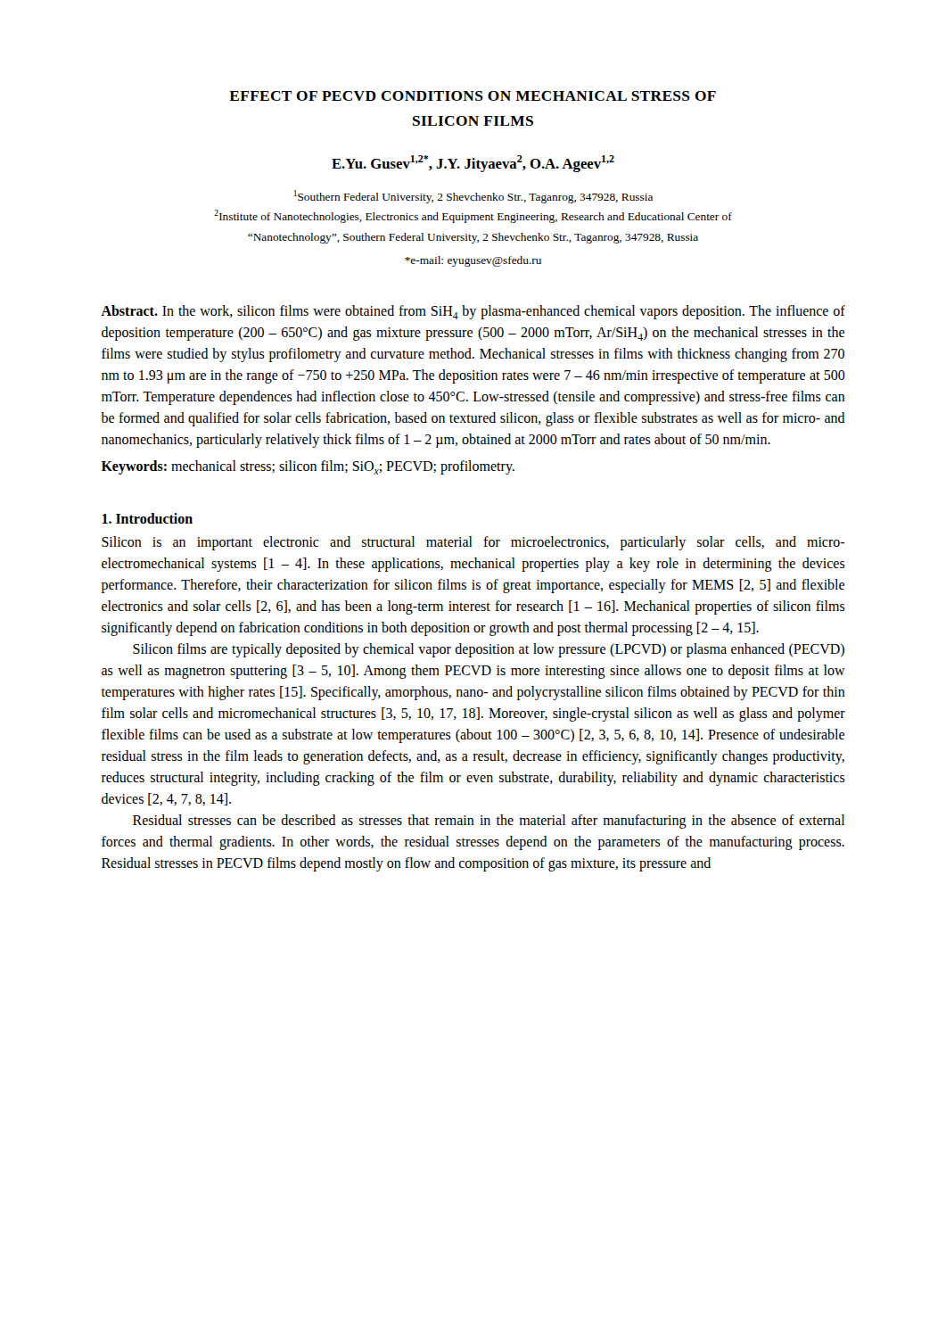Effect of PECVD Conditions on Mechanical Stress of
Silicon Films
E.Yu. Gusev1,2*, J.Y. Jityaeva2, O.A. Ageev1,2
1Southern Federal University, 2 Shevchenko Str., Taganrog, 347928, Russia
2Institute of Nanotechnologies, Electronics and Equipment Engineering, Research and Educational Center of
“Nanotechnology”, Southern Federal University, 2 Shevchenko Str., Taganrog, 347928, Russia
*e-mail: eyugusev@sfedu.ru
Abstract. In the work, silicon films were obtained from SiH4 by plasma-enhanced chemical vapors deposition. The influence of deposition temperature (200 – 650°C) and gas mixture pressure (500 – 2000 mTorr, Ar/SiH4) on the mechanical stresses in the films were studied by stylus profilometry and curvature method. Mechanical stresses in films with thickness changing from 270 nm to 1.93 μm are in the range of −750 to +250 MPa. The deposition rates were 7 – 46 nm/min irrespective of temperature at 500 mTorr. Temperature dependences had inflection close to 450°C. Low-stressed (tensile and compressive) and stress-free films can be formed and qualified for solar cells fabrication, based on textured silicon, glass or flexible substrates as well as for micro- and nanomechanics, particularly relatively thick films of 1 – 2 µm, obtained at 2000 mTorr and rates about of 50 nm/min.
Keywords: mechanical stress; silicon film; SiOx; PECVD; profilometry.
1. Introduction
Silicon is an important electronic and structural material for microelectronics, particularly solar cells, and micro-electromechanical systems [1 – 4]. In these applications, mechanical properties play a key role in determining the devices performance. Therefore, their characterization for silicon films is of great importance, especially for MEMS [2, 5] and flexible electronics and solar cells [2, 6], and has been a long-term interest for research [1 – 16]. Mechanical properties of silicon films significantly depend on fabrication conditions in both deposition or growth and post thermal processing [2 – 4, 15].
Silicon films are typically deposited by chemical vapor deposition at low pressure (LPCVD) or plasma enhanced (PECVD) as well as magnetron sputtering [3 – 5, 10]. Among them PECVD is more interesting since allows one to deposit films at low temperatures with higher rates [15]. Specifically, amorphous, nano- and polycrystalline silicon films obtained by PECVD for thin film solar cells and micromechanical structures [3, 5, 10, 17, 18]. Moreover, single-crystal silicon as well as glass and polymer flexible films can be used as a substrate at low temperatures (about 100 – 300°C) [2, 3, 5, 6, 8, 10, 14]. Presence of undesirable residual stress in the film leads to generation defects, and, as a result, decrease in efficiency, significantly changes productivity, reduces structural integrity, including cracking of the film or even substrate, durability, reliability and dynamic characteristics devices [2, 4, 7, 8, 14].
Residual stresses can be described as stresses that remain in the material after manufacturing in the absence of external forces and thermal gradients. In other words, the residual stresses depend on the parameters of the manufacturing process. Residual stresses in PECVD films depend mostly on flow and composition of gas mixture, its pressure and